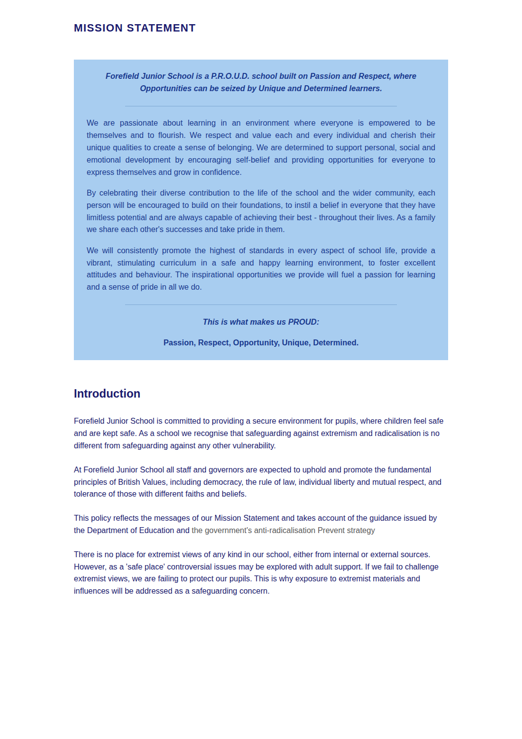MISSION STATEMENT
Forefield Junior School is a P.R.O.U.D. school built on Passion and Respect, where Opportunities can be seized by Unique and Determined learners.
We are passionate about learning in an environment where everyone is empowered to be themselves and to flourish. We respect and value each and every individual and cherish their unique qualities to create a sense of belonging. We are determined to support personal, social and emotional development by encouraging self-belief and providing opportunities for everyone to express themselves and grow in confidence.
By celebrating their diverse contribution to the life of the school and the wider community, each person will be encouraged to build on their foundations, to instil a belief in everyone that they have limitless potential and are always capable of achieving their best - throughout their lives. As a family we share each other's successes and take pride in them.
We will consistently promote the highest of standards in every aspect of school life, provide a vibrant, stimulating curriculum in a safe and happy learning environment, to foster excellent attitudes and behaviour. The inspirational opportunities we provide will fuel a passion for learning and a sense of pride in all we do.
This is what makes us PROUD:
Passion, Respect, Opportunity, Unique, Determined.
Introduction
Forefield Junior School is committed to providing a secure environment for pupils, where children feel safe and are kept safe. As a school we recognise that safeguarding against extremism and radicalisation is no different from safeguarding against any other vulnerability.
At Forefield Junior School all staff and governors are expected to uphold and promote the fundamental principles of British Values, including democracy, the rule of law, individual liberty and mutual respect, and tolerance of those with different faiths and beliefs.
This policy reflects the messages of our Mission Statement and takes account of the guidance issued by the Department of Education and the government's anti-radicalisation Prevent strategy
There is no place for extremist views of any kind in our school, either from internal or external sources. However, as a 'safe place' controversial issues may be explored with adult support. If we fail to challenge extremist views, we are failing to protect our pupils. This is why exposure to extremist materials and influences will be addressed as a safeguarding concern.